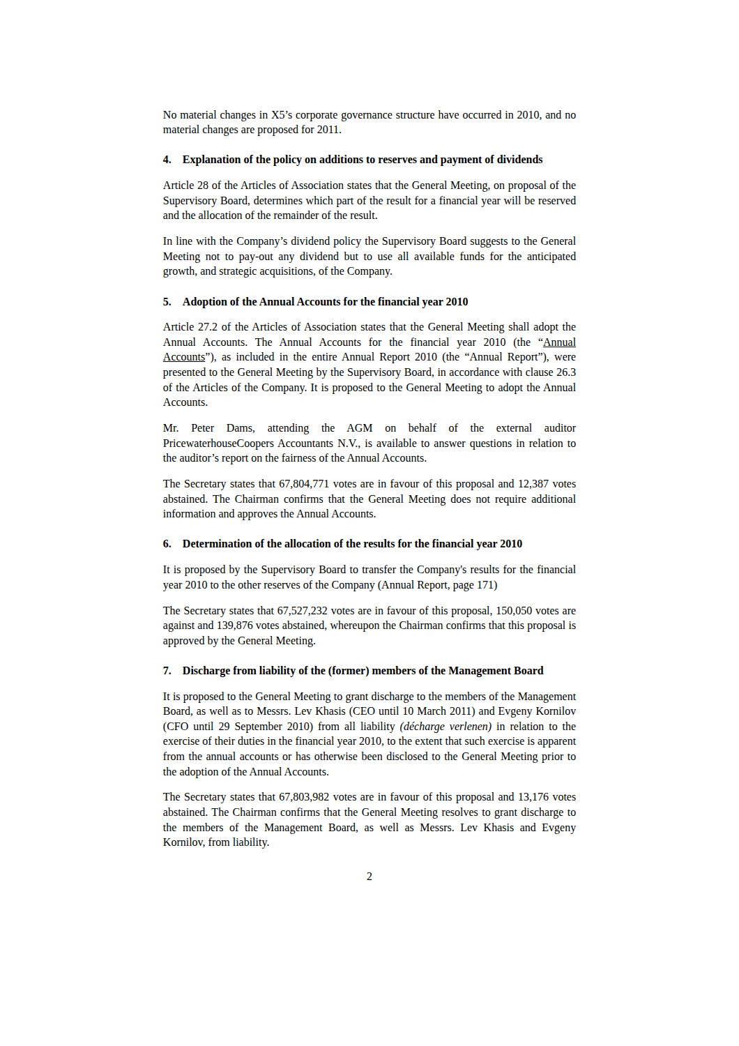No material changes in X5’s corporate governance structure have occurred in 2010, and no material changes are proposed for 2011.
4. Explanation of the policy on additions to reserves and payment of dividends
Article 28 of the Articles of Association states that the General Meeting, on proposal of the Supervisory Board, determines which part of the result for a financial year will be reserved and the allocation of the remainder of the result.
In line with the Company’s dividend policy the Supervisory Board suggests to the General Meeting not to pay-out any dividend but to use all available funds for the anticipated growth, and strategic acquisitions, of the Company.
5. Adoption of the Annual Accounts for the financial year 2010
Article 27.2 of the Articles of Association states that the General Meeting shall adopt the Annual Accounts. The Annual Accounts for the financial year 2010 (the “Annual Accounts”), as included in the entire Annual Report 2010 (the “Annual Report”), were presented to the General Meeting by the Supervisory Board, in accordance with clause 26.3 of the Articles of the Company. It is proposed to the General Meeting to adopt the Annual Accounts.
Mr. Peter Dams, attending the AGM on behalf of the external auditor PricewaterhouseCoopers Accountants N.V., is available to answer questions in relation to the auditor’s report on the fairness of the Annual Accounts.
The Secretary states that 67,804,771 votes are in favour of this proposal and 12,387 votes abstained. The Chairman confirms that the General Meeting does not require additional information and approves the Annual Accounts.
6. Determination of the allocation of the results for the financial year 2010
It is proposed by the Supervisory Board to transfer the Company's results for the financial year 2010 to the other reserves of the Company (Annual Report, page 171)
The Secretary states that 67,527,232 votes are in favour of this proposal, 150,050 votes are against and 139,876 votes abstained, whereupon the Chairman confirms that this proposal is approved by the General Meeting.
7. Discharge from liability of the (former) members of the Management Board
It is proposed to the General Meeting to grant discharge to the members of the Management Board, as well as to Messrs. Lev Khasis (CEO until 10 March 2011) and Evgeny Kornilov (CFO until 29 September 2010) from all liability (décharge verlenen) in relation to the exercise of their duties in the financial year 2010, to the extent that such exercise is apparent from the annual accounts or has otherwise been disclosed to the General Meeting prior to the adoption of the Annual Accounts.
The Secretary states that 67,803,982 votes are in favour of this proposal and 13,176 votes abstained. The Chairman confirms that the General Meeting resolves to grant discharge to the members of the Management Board, as well as Messrs. Lev Khasis and Evgeny Kornilov, from liability.
2